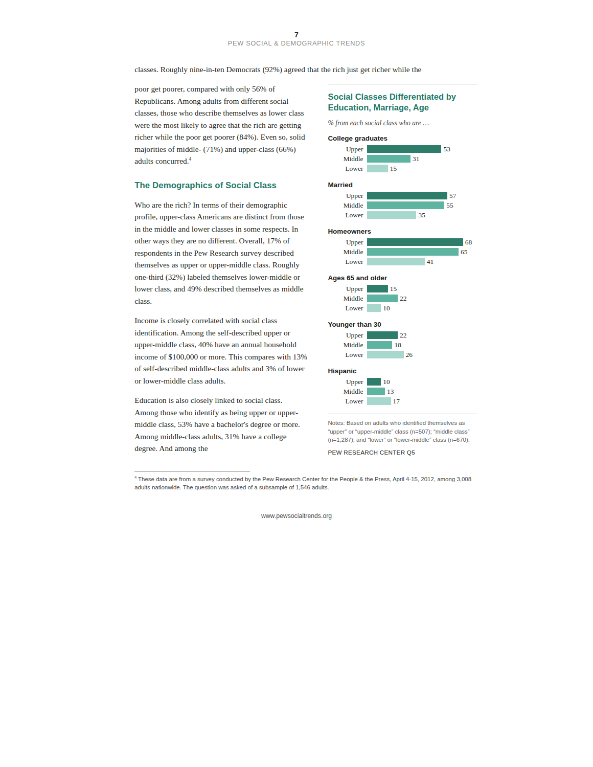7
PEW SOCIAL & DEMOGRAPHIC TRENDS
classes. Roughly nine-in-ten Democrats (92%) agreed that the rich just get richer while the
poor get poorer, compared with only 56% of Republicans. Among adults from different social classes, those who describe themselves as lower class were the most likely to agree that the rich are getting richer while the poor get poorer (84%). Even so, solid majorities of middle- (71%) and upper-class (66%) adults concurred.4
The Demographics of Social Class
Who are the rich? In terms of their demographic profile, upper-class Americans are distinct from those in the middle and lower classes in some respects. In other ways they are no different. Overall, 17% of respondents in the Pew Research survey described themselves as upper or upper-middle class. Roughly one-third (32%) labeled themselves lower-middle or lower class, and 49% described themselves as middle class.
Income is closely correlated with social class identification. Among the self-described upper or upper-middle class, 40% have an annual household income of $100,000 or more. This compares with 13% of self-described middle-class adults and 3% of lower or lower-middle class adults.
Education is also closely linked to social class. Among those who identify as being upper or upper-middle class, 53% have a bachelor's degree or more. Among middle-class adults, 31% have a college degree. And among the
Social Classes Differentiated by Education, Marriage, Age
% from each social class who are …
College graduates
Upper
53
Middle
31
Lower
15
Married
Upper
57
Middle
55
Lower
35
Homeowners
Upper
68
Middle
65
Lower
41
Ages 65 and older
Upper
15
Middle
22
Lower
10
Younger than 30
Upper
22
Middle
18
Lower
26
Hispanic
Upper
10
Middle
13
Lower
17
Notes: Based on adults who identified themselves as “upper” or “upper-middle” class (n=507); “middle class” (n=1,287); and “lower” or “lower-middle” class (n=670).
PEW RESEARCH CENTER Q5
4 These data are from a survey conducted by the Pew Research Center for the People & the Press, April 4-15, 2012, among 3,008 adults nationwide. The question was asked of a subsample of 1,546 adults.
www.pewsocialtrends.org